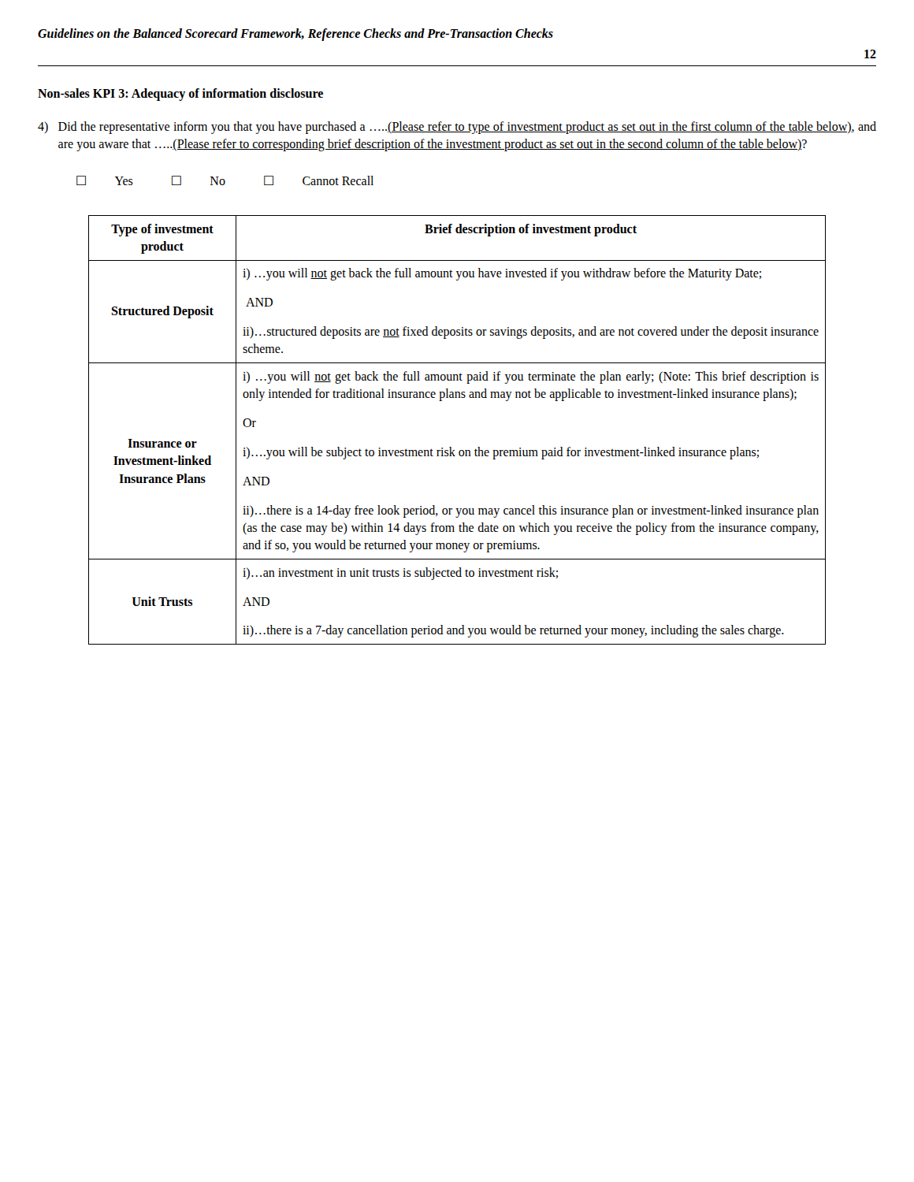Guidelines on the Balanced Scorecard Framework, Reference Checks and Pre-Transaction Checks
12
Non-sales KPI 3: Adequacy of information disclosure
4)
Did the representative inform you that you have purchased a …..(Please refer to type of investment product as set out in the first column of the table below), and are you aware that …..(Please refer to corresponding brief description of the investment product as set out in the second column of the table below)?
☐Yes ☐No ☐Cannot Recall
| Type of investment product | Brief description of investment product |
| --- | --- |
| Structured Deposit | i) …you will not get back the full amount you have invested if you withdraw before the Maturity Date; AND ii)…structured deposits are not fixed deposits or savings deposits, and are not covered under the deposit insurance scheme. |
| Insurance or Investment-linked Insurance Plans | i) …you will not get back the full amount paid if you terminate the plan early; (Note: This brief description is only intended for traditional insurance plans and may not be applicable to investment-linked insurance plans); Or i)….you will be subject to investment risk on the premium paid for investment-linked insurance plans; AND ii)…there is a 14-day free look period, or you may cancel this insurance plan or investment-linked insurance plan (as the case may be) within 14 days from the date on which you receive the policy from the insurance company, and if so, you would be returned your money or premiums. |
| Unit Trusts | i)…an investment in unit trusts is subjected to investment risk; AND ii)…there is a 7-day cancellation period and you would be returned your money, including the sales charge. |